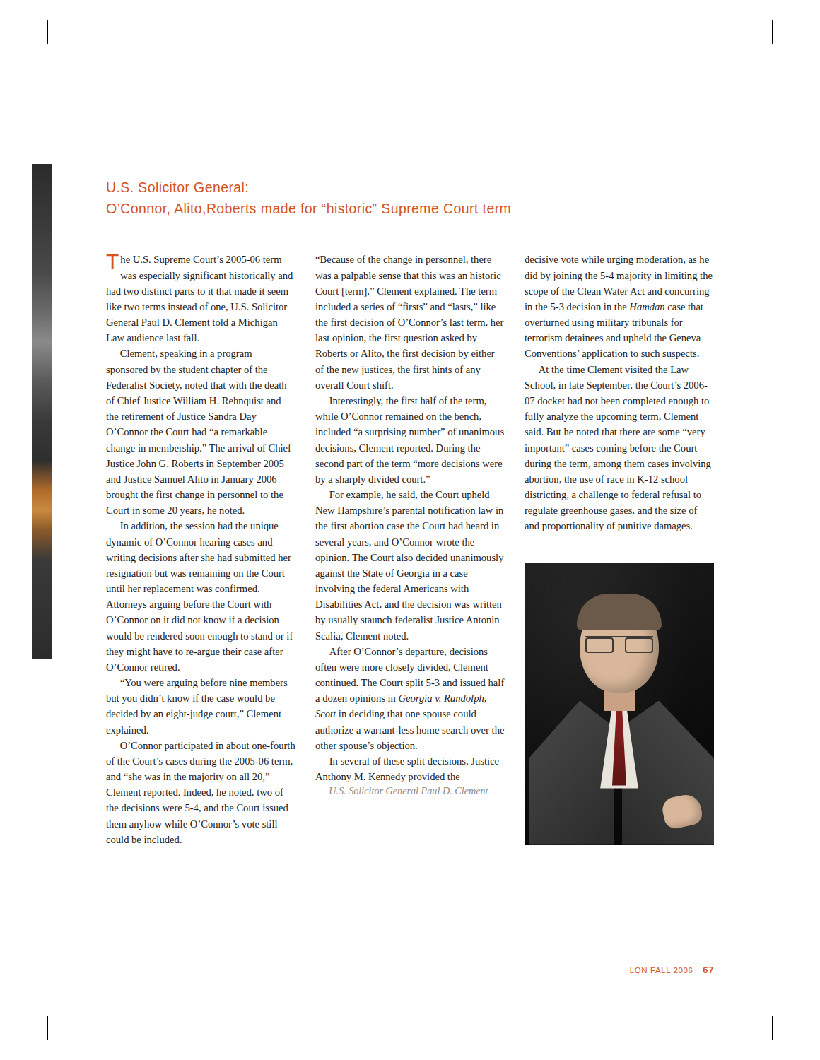U.S. Solicitor General:
O’Connor, Alito,Roberts made for “historic” Supreme Court term
The U.S. Supreme Court’s 2005-06 term was especially significant historically and had two distinct parts to it that made it seem like two terms instead of one, U.S. Solicitor General Paul D. Clement told a Michigan Law audience last fall.
Clement, speaking in a program sponsored by the student chapter of the Federalist Society, noted that with the death of Chief Justice William H. Rehnquist and the retirement of Justice Sandra Day O’Connor the Court had “a remarkable change in membership.” The arrival of Chief Justice John G. Roberts in September 2005 and Justice Samuel Alito in January 2006 brought the first change in personnel to the Court in some 20 years, he noted.
In addition, the session had the unique dynamic of O’Connor hearing cases and writing decisions after she had submitted her resignation but was remaining on the Court until her replacement was confirmed. Attorneys arguing before the Court with O’Connor on it did not know if a decision would be rendered soon enough to stand or if they might have to re-argue their case after O’Connor retired.
“You were arguing before nine members but you didn’t know if the case would be decided by an eight-judge court,” Clement explained.
O’Connor participated in about one-fourth of the Court’s cases during the 2005-06 term, and “she was in the majority on all 20,” Clement reported. Indeed, he noted, two of the decisions were 5-4, and the Court issued them anyhow while O’Connor’s vote still could be included.
“Because of the change in personnel, there was a palpable sense that this was an historic Court [term],” Clement explained. The term included a series of “firsts” and “lasts,” like the first decision of O’Connor’s last term, her last opinion, the first question asked by Roberts or Alito, the first decision by either of the new justices, the first hints of any overall Court shift.
Interestingly, the first half of the term, while O’Connor remained on the bench, included “a surprising number” of unanimous decisions, Clement reported. During the second part of the term “more decisions were by a sharply divided court.”
For example, he said, the Court upheld New Hampshire’s parental notification law in the first abortion case the Court had heard in several years, and O’Connor wrote the opinion. The Court also decided unanimously against the State of Georgia in a case involving the federal Americans with Disabilities Act, and the decision was written by usually staunch federalist Justice Antonin Scalia, Clement noted.
After O’Connor’s departure, decisions often were more closely divided, Clement continued. The Court split 5-3 and issued half a dozen opinions in Georgia v. Randolph, Scott in deciding that one spouse could authorize a warrant-less home search over the other spouse’s objection.
In several of these split decisions, Justice Anthony M. Kennedy provided the
U.S. Solicitor General Paul D. Clement
decisive vote while urging moderation, as he did by joining the 5-4 majority in limiting the scope of the Clean Water Act and concurring in the 5-3 decision in the Hamdan case that overturned using military tribunals for terrorism detainees and upheld the Geneva Conventions’ application to such suspects.
At the time Clement visited the Law School, in late September, the Court’s 2006-07 docket had not been completed enough to fully analyze the upcoming term, Clement said. But he noted that there are some “very important” cases coming before the Court during the term, among them cases involving abortion, the use of race in K-12 school districting, a challenge to federal refusal to regulate greenhouse gases, and the size of and proportionality of punitive damages.
LQN FALL 2006 67